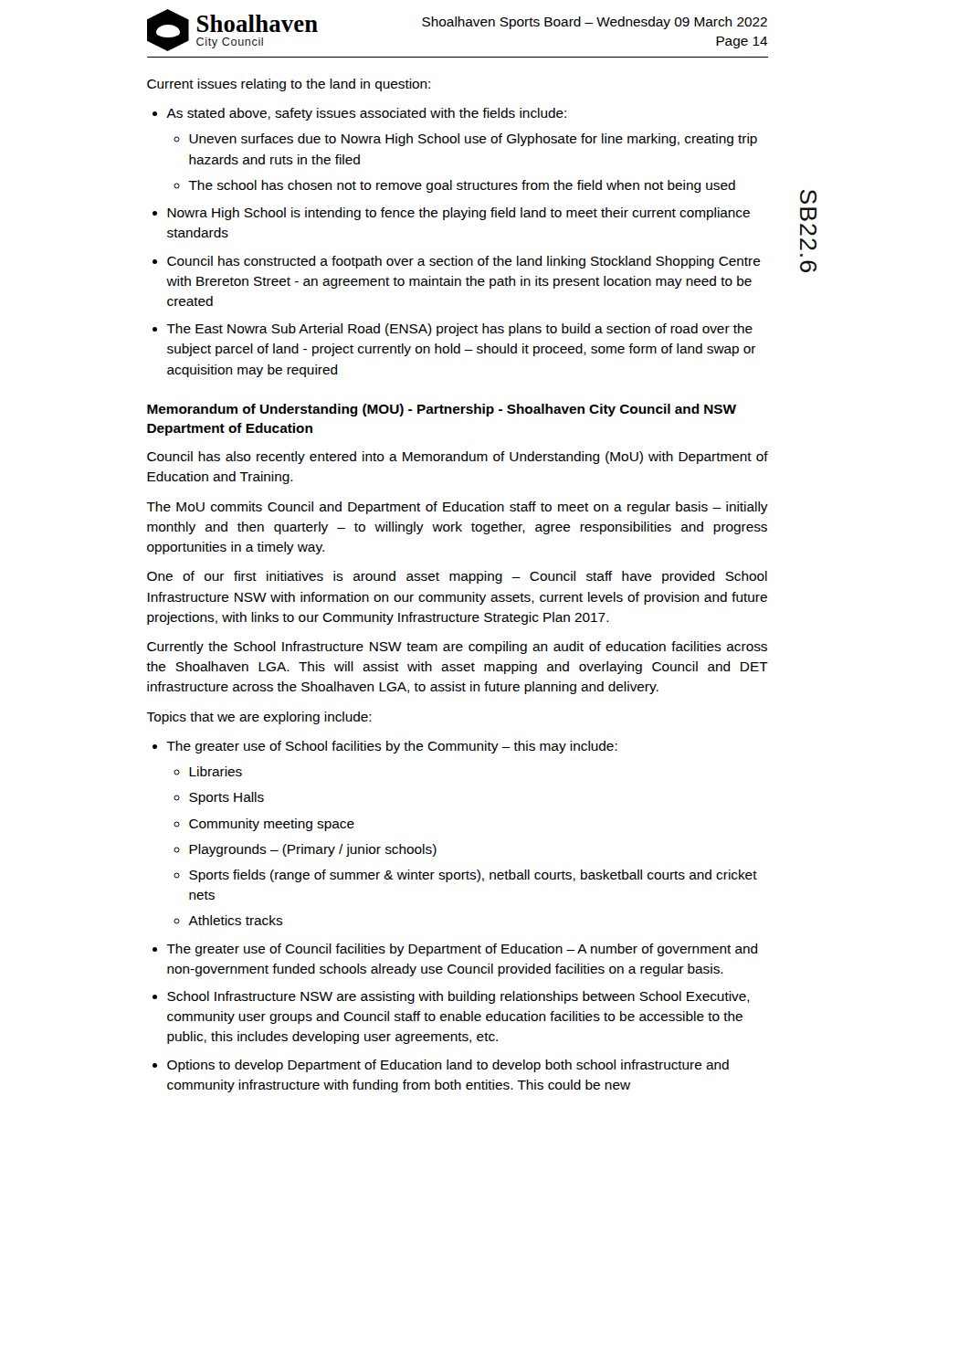Shoalhaven
City Council
Shoalhaven Sports Board – Wednesday 09 March 2022
Page 14
SB22.6
Current issues relating to the land in question:
As stated above, safety issues associated with the fields include:
Uneven surfaces due to Nowra High School use of Glyphosate for line marking, creating trip hazards and ruts in the filed
The school has chosen not to remove goal structures from the field when not being used
Nowra High School is intending to fence the playing field land to meet their current compliance standards
Council has constructed a footpath over a section of the land linking Stockland Shopping Centre with Brereton Street - an agreement to maintain the path in its present location may need to be created
The East Nowra Sub Arterial Road (ENSA) project has plans to build a section of road over the subject parcel of land - project currently on hold – should it proceed, some form of land swap or acquisition may be required
Memorandum of Understanding (MOU) - Partnership - Shoalhaven City Council and NSW Department of Education
Council has also recently entered into a Memorandum of Understanding (MoU) with Department of Education and Training.
The MoU commits Council and Department of Education staff to meet on a regular basis – initially monthly and then quarterly – to willingly work together, agree responsibilities and progress opportunities in a timely way.
One of our first initiatives is around asset mapping – Council staff have provided School Infrastructure NSW with information on our community assets, current levels of provision and future projections, with links to our Community Infrastructure Strategic Plan 2017.
Currently the School Infrastructure NSW team are compiling an audit of education facilities across the Shoalhaven LGA. This will assist with asset mapping and overlaying Council and DET infrastructure across the Shoalhaven LGA, to assist in future planning and delivery.
Topics that we are exploring include:
The greater use of School facilities by the Community – this may include:
Libraries
Sports Halls
Community meeting space
Playgrounds – (Primary / junior schools)
Sports fields (range of summer & winter sports), netball courts, basketball courts and cricket nets
Athletics tracks
The greater use of Council facilities by Department of Education – A number of government and non-government funded schools already use Council provided facilities on a regular basis.
School Infrastructure NSW are assisting with building relationships between School Executive, community user groups and Council staff to enable education facilities to be accessible to the public, this includes developing user agreements, etc.
Options to develop Department of Education land to develop both school infrastructure and community infrastructure with funding from both entities. This could be new